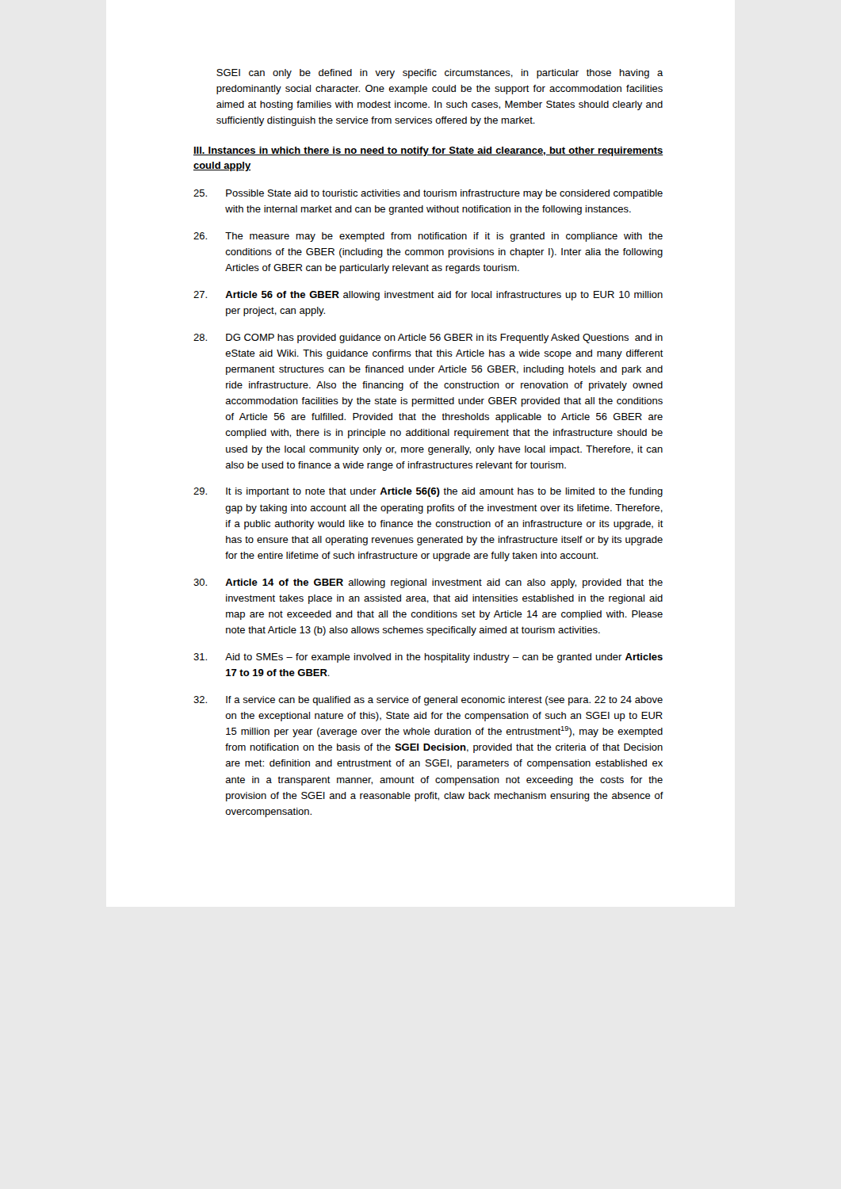SGEI can only be defined in very specific circumstances, in particular those having a predominantly social character. One example could be the support for accommodation facilities aimed at hosting families with modest income. In such cases, Member States should clearly and sufficiently distinguish the service from services offered by the market.
III. Instances in which there is no need to notify for State aid clearance, but other requirements could apply
25. Possible State aid to touristic activities and tourism infrastructure may be considered compatible with the internal market and can be granted without notification in the following instances.
26. The measure may be exempted from notification if it is granted in compliance with the conditions of the GBER (including the common provisions in chapter I). Inter alia the following Articles of GBER can be particularly relevant as regards tourism.
27. Article 56 of the GBER allowing investment aid for local infrastructures up to EUR 10 million per project, can apply.
28. DG COMP has provided guidance on Article 56 GBER in its Frequently Asked Questions and in eState aid Wiki. This guidance confirms that this Article has a wide scope and many different permanent structures can be financed under Article 56 GBER, including hotels and park and ride infrastructure. Also the financing of the construction or renovation of privately owned accommodation facilities by the state is permitted under GBER provided that all the conditions of Article 56 are fulfilled. Provided that the thresholds applicable to Article 56 GBER are complied with, there is in principle no additional requirement that the infrastructure should be used by the local community only or, more generally, only have local impact. Therefore, it can also be used to finance a wide range of infrastructures relevant for tourism.
29. It is important to note that under Article 56(6) the aid amount has to be limited to the funding gap by taking into account all the operating profits of the investment over its lifetime. Therefore, if a public authority would like to finance the construction of an infrastructure or its upgrade, it has to ensure that all operating revenues generated by the infrastructure itself or by its upgrade for the entire lifetime of such infrastructure or upgrade are fully taken into account.
30. Article 14 of the GBER allowing regional investment aid can also apply, provided that the investment takes place in an assisted area, that aid intensities established in the regional aid map are not exceeded and that all the conditions set by Article 14 are complied with. Please note that Article 13 (b) also allows schemes specifically aimed at tourism activities.
31. Aid to SMEs – for example involved in the hospitality industry – can be granted under Articles 17 to 19 of the GBER.
32. If a service can be qualified as a service of general economic interest (see para. 22 to 24 above on the exceptional nature of this), State aid for the compensation of such an SGEI up to EUR 15 million per year (average over the whole duration of the entrustment19), may be exempted from notification on the basis of the SGEI Decision, provided that the criteria of that Decision are met: definition and entrustment of an SGEI, parameters of compensation established ex ante in a transparent manner, amount of compensation not exceeding the costs for the provision of the SGEI and a reasonable profit, claw back mechanism ensuring the absence of overcompensation.